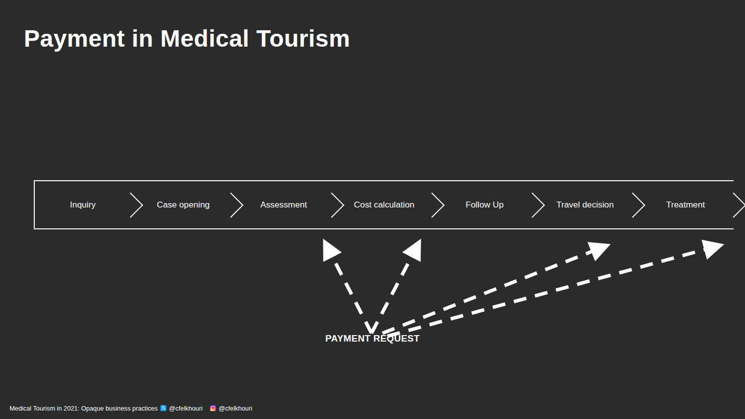Payment in Medical Tourism
Inquiry
Case opening
Assessment
Cost calculation
Follow Up
Travel decision
Treatment
PAYMENT REQUEST
Medical Tourism in 2021: Opaque business practices 𝕏 @cfelkhouri ▢ @cfelkhouri